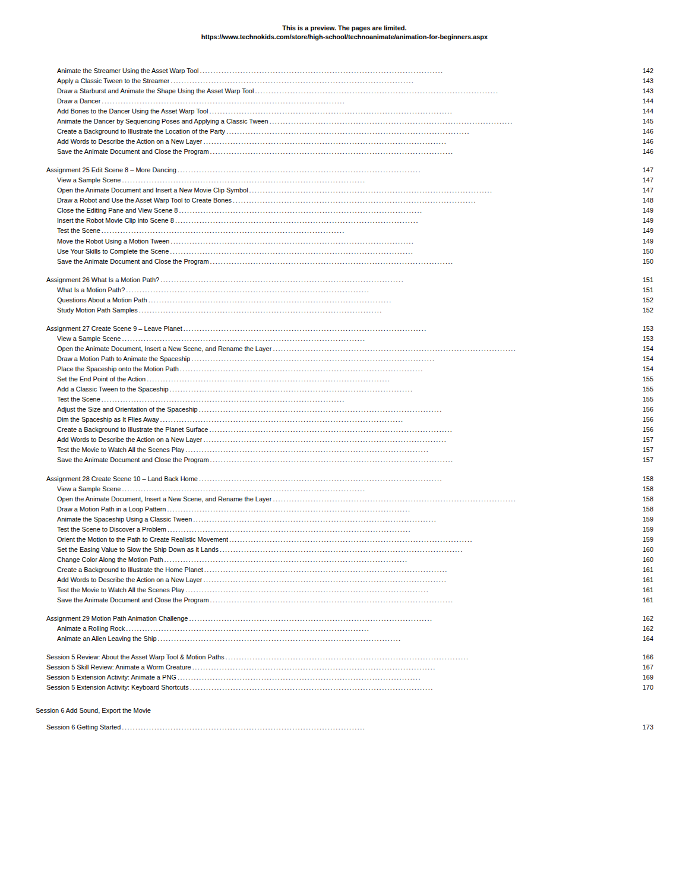This is a preview. The pages are limited.
https://www.technokids.com/store/high-school/technoanimate/animation-for-beginners.aspx
Animate the Streamer Using the Asset Warp Tool.......................................................................................... 142
Apply a Classic Tween to the Streamer.......................................................................................... 143
Draw a Starburst and Animate the Shape Using the Asset Warp Tool.......................................................................................... 143
Draw a Dancer.......................................................................................... 144
Add Bones to the Dancer Using the Asset Warp Tool.......................................................................................... 144
Animate the Dancer by Sequencing Poses and Applying a Classic Tween.......................................................................................... 145
Create a Background to Illustrate the Location of the Party.......................................................................................... 146
Add Words to Describe the Action on a New Layer.......................................................................................... 146
Save the Animate Document and Close the Program.......................................................................................... 146
Assignment 25 Edit Scene 8 – More Dancing.......................................................................................... 147
View a Sample Scene.......................................................................................... 147
Open the Animate Document and Insert a New Movie Clip Symbol.......................................................................................... 147
Draw a Robot and Use the Asset Warp Tool to Create Bones.......................................................................................... 148
Close the Editing Pane and View Scene 8.......................................................................................... 149
Insert the Robot Movie Clip into Scene 8.......................................................................................... 149
Test the Scene.......................................................................................... 149
Move the Robot Using a Motion Tween.......................................................................................... 149
Use Your Skills to Complete the Scene.......................................................................................... 150
Save the Animate Document and Close the Program.......................................................................................... 150
Assignment 26 What Is a Motion Path?.......................................................................................... 151
What Is a Motion Path?.......................................................................................... 151
Questions About a Motion Path.......................................................................................... 152
Study Motion Path Samples.......................................................................................... 152
Assignment 27 Create Scene 9 – Leave Planet.......................................................................................... 153
View a Sample Scene.......................................................................................... 153
Open the Animate Document, Insert a New Scene, and Rename the Layer.......................................................................................... 154
Draw a Motion Path to Animate the Spaceship.......................................................................................... 154
Place the Spaceship onto the Motion Path.......................................................................................... 154
Set the End Point of the Action.......................................................................................... 155
Add a Classic Tween to the Spaceship.......................................................................................... 155
Test the Scene.......................................................................................... 155
Adjust the Size and Orientation of the Spaceship.......................................................................................... 156
Dim the Spaceship as It Flies Away.......................................................................................... 156
Create a Background to Illustrate the Planet Surface.......................................................................................... 156
Add Words to Describe the Action on a New Layer.......................................................................................... 157
Test the Movie to Watch All the Scenes Play.......................................................................................... 157
Save the Animate Document and Close the Program.......................................................................................... 157
Assignment 28 Create Scene 10 – Land Back Home.......................................................................................... 158
View a Sample Scene.......................................................................................... 158
Open the Animate Document, Insert a New Scene, and Rename the Layer.......................................................................................... 158
Draw a Motion Path in a Loop Pattern.......................................................................................... 158
Animate the Spaceship Using a Classic Tween.......................................................................................... 159
Test the Scene to Discover a Problem.......................................................................................... 159
Orient the Motion to the Path to Create Realistic Movement.......................................................................................... 159
Set the Easing Value to Slow the Ship Down as it Lands.......................................................................................... 160
Change Color Along the Motion Path.......................................................................................... 160
Create a Background to Illustrate the Home Planet.......................................................................................... 161
Add Words to Describe the Action on a New Layer.......................................................................................... 161
Test the Movie to Watch All the Scenes Play.......................................................................................... 161
Save the Animate Document and Close the Program.......................................................................................... 161
Assignment 29 Motion Path Animation Challenge.......................................................................................... 162
Animate a Rolling Rock.......................................................................................... 162
Animate an Alien Leaving the Ship.......................................................................................... 164
Session 5 Review: About the Asset Warp Tool & Motion Paths.......................................................................................... 166
Session 5 Skill Review: Animate a Worm Creature.......................................................................................... 167
Session 5 Extension Activity: Animate a PNG.......................................................................................... 169
Session 5 Extension Activity: Keyboard Shortcuts.......................................................................................... 170
Session 6 Add Sound, Export the Movie
Session 6 Getting Started.......................................................................................... 173